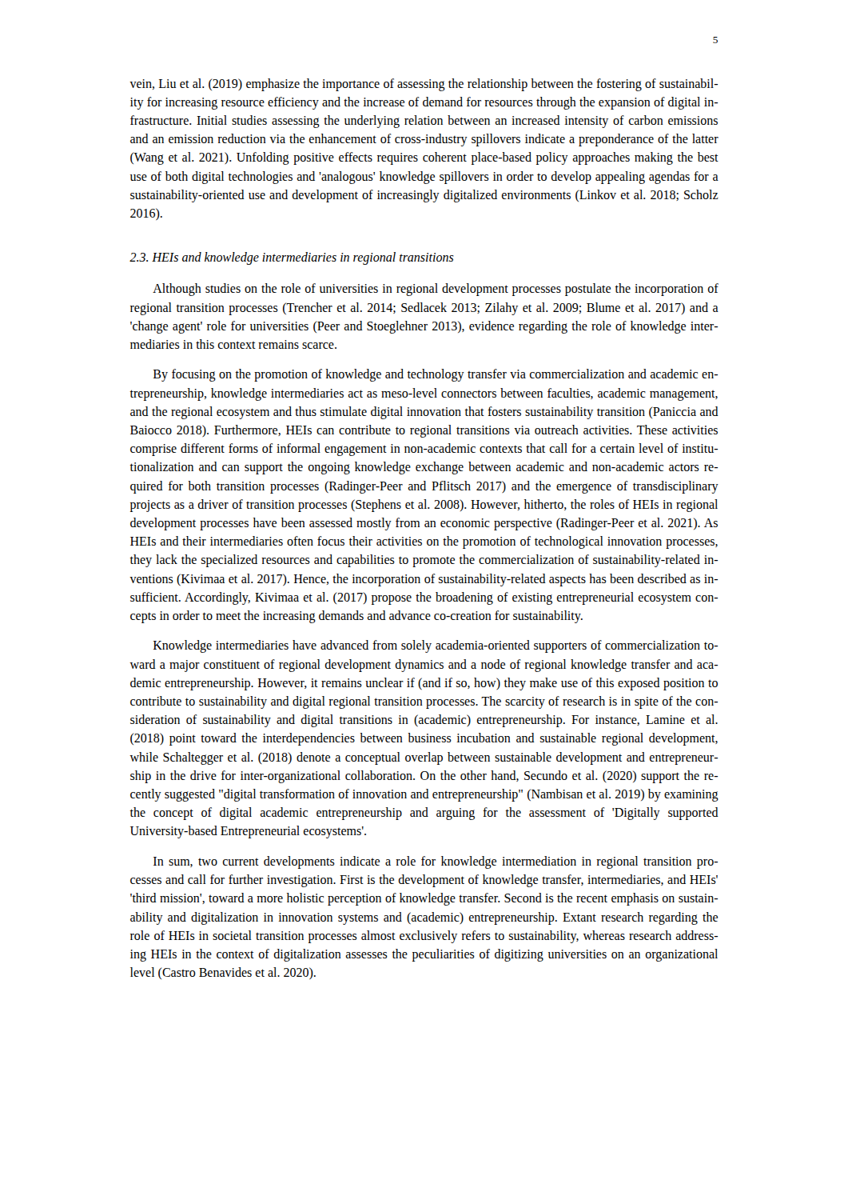5
vein, Liu et al. (2019) emphasize the importance of assessing the relationship between the fostering of sustainability for increasing resource efficiency and the increase of demand for resources through the expansion of digital infrastructure. Initial studies assessing the underlying relation between an increased intensity of carbon emissions and an emission reduction via the enhancement of cross-industry spillovers indicate a preponderance of the latter (Wang et al. 2021). Unfolding positive effects requires coherent place-based policy approaches making the best use of both digital technologies and 'analogous' knowledge spillovers in order to develop appealing agendas for a sustainability-oriented use and development of increasingly digitalized environments (Linkov et al. 2018; Scholz 2016).
2.3. HEIs and knowledge intermediaries in regional transitions
Although studies on the role of universities in regional development processes postulate the incorporation of regional transition processes (Trencher et al. 2014; Sedlacek 2013; Zilahy et al. 2009; Blume et al. 2017) and a 'change agent' role for universities (Peer and Stoeglehner 2013), evidence regarding the role of knowledge intermediaries in this context remains scarce.
By focusing on the promotion of knowledge and technology transfer via commercialization and academic entrepreneurship, knowledge intermediaries act as meso-level connectors between faculties, academic management, and the regional ecosystem and thus stimulate digital innovation that fosters sustainability transition (Paniccia and Baiocco 2018). Furthermore, HEIs can contribute to regional transitions via outreach activities. These activities comprise different forms of informal engagement in non-academic contexts that call for a certain level of institutionalization and can support the ongoing knowledge exchange between academic and non-academic actors required for both transition processes (Radinger-Peer and Pflitsch 2017) and the emergence of transdisciplinary projects as a driver of transition processes (Stephens et al. 2008). However, hitherto, the roles of HEIs in regional development processes have been assessed mostly from an economic perspective (Radinger-Peer et al. 2021). As HEIs and their intermediaries often focus their activities on the promotion of technological innovation processes, they lack the specialized resources and capabilities to promote the commercialization of sustainability-related inventions (Kivimaa et al. 2017). Hence, the incorporation of sustainability-related aspects has been described as insufficient. Accordingly, Kivimaa et al. (2017) propose the broadening of existing entrepreneurial ecosystem concepts in order to meet the increasing demands and advance co-creation for sustainability.
Knowledge intermediaries have advanced from solely academia-oriented supporters of commercialization toward a major constituent of regional development dynamics and a node of regional knowledge transfer and academic entrepreneurship. However, it remains unclear if (and if so, how) they make use of this exposed position to contribute to sustainability and digital regional transition processes. The scarcity of research is in spite of the consideration of sustainability and digital transitions in (academic) entrepreneurship. For instance, Lamine et al. (2018) point toward the interdependencies between business incubation and sustainable regional development, while Schaltegger et al. (2018) denote a conceptual overlap between sustainable development and entrepreneurship in the drive for inter-organizational collaboration. On the other hand, Secundo et al. (2020) support the recently suggested "digital transformation of innovation and entrepreneurship" (Nambisan et al. 2019) by examining the concept of digital academic entrepreneurship and arguing for the assessment of 'Digitally supported University-based Entrepreneurial ecosystems'.
In sum, two current developments indicate a role for knowledge intermediation in regional transition processes and call for further investigation. First is the development of knowledge transfer, intermediaries, and HEIs' 'third mission', toward a more holistic perception of knowledge transfer. Second is the recent emphasis on sustainability and digitalization in innovation systems and (academic) entrepreneurship. Extant research regarding the role of HEIs in societal transition processes almost exclusively refers to sustainability, whereas research addressing HEIs in the context of digitalization assesses the peculiarities of digitizing universities on an organizational level (Castro Benavides et al. 2020).